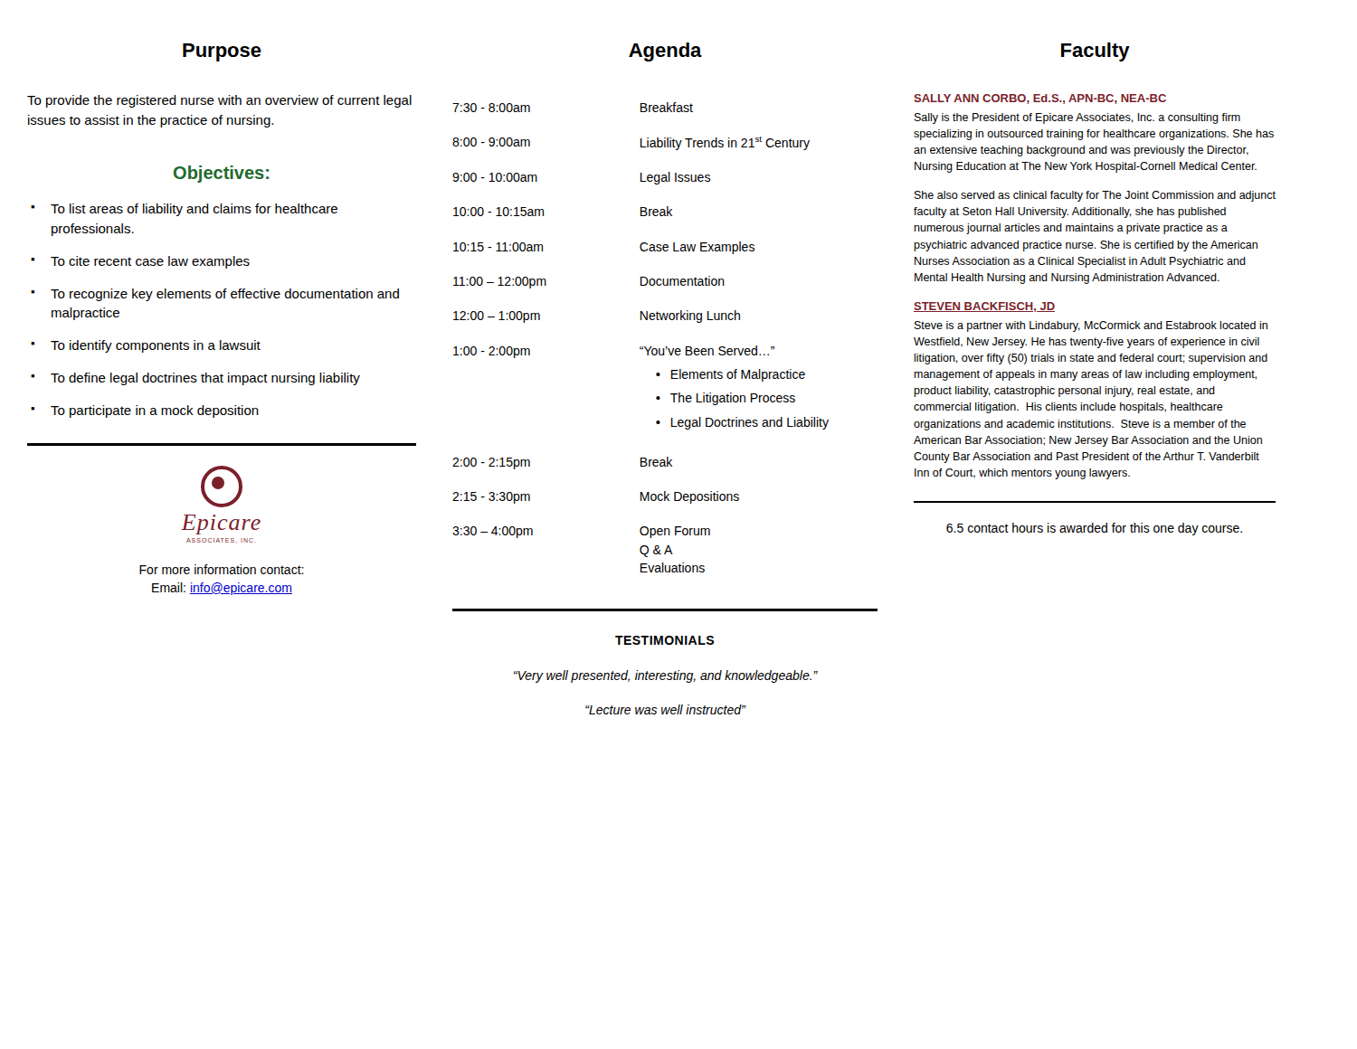Purpose
To provide the registered nurse with an overview of current legal issues to assist in the practice of nursing.
Objectives:
To list areas of liability and claims for healthcare professionals.
To cite recent case law examples
To recognize key elements of effective documentation and malpractice
To identify components in a lawsuit
To define legal doctrines that impact nursing liability
To participate in a mock deposition
Epicare
ASSOCIATES, INC.
For more information contact:
Email: info@epicare.com
Agenda
| 7:30 - 8:00am | Breakfast |
| 8:00 - 9:00am | Liability Trends in 21 st Century |
| 9:00 - 10:00am | Legal Issues |
| 10:00 - 10:15am | Break |
| 10:15 - 11:00am | Case Law Examples |
| 11:00 – 12:00pm | Documentation |
| 12:00 – 1:00pm | Networking Lunch |
| 1:00 - 2:00pm | “You’ve Been Served…” Elements of Malpractice The Litigation Process Legal Doctrines and Liability |
| 2:00 - 2:15pm | Break |
| 2:15 - 3:30pm | Mock Depositions |
| 3:30 – 4:00pm | Open Forum Q & A Evaluations |
TESTIMONIALS
“Very well presented, interesting, and knowledgeable.”
“Lecture was well instructed”
Faculty
SALLY ANN CORBO, Ed.S., APN-BC, NEA-BC
Sally is the President of Epicare Associates, Inc. a consulting firm specializing in outsourced training for healthcare organizations. She has an extensive teaching background and was previously the Director, Nursing Education at The New York Hospital-Cornell Medical Center.
She also served as clinical faculty for The Joint Commission and adjunct faculty at Seton Hall University. Additionally, she has published numerous journal articles and maintains a private practice as a psychiatric advanced practice nurse. She is certified by the American Nurses Association as a Clinical Specialist in Adult Psychiatric and Mental Health Nursing and Nursing Administration Advanced.
STEVEN BACKFISCH, JD
Steve is a partner with Lindabury, McCormick and Estabrook located in Westfield, New Jersey. He has twenty-five years of experience in civil litigation, over fifty (50) trials in state and federal court; supervision and management of appeals in many areas of law including employment, product liability, catastrophic personal injury, real estate, and commercial litigation. His clients include hospitals, healthcare organizations and academic institutions. Steve is a member of the American Bar Association; New Jersey Bar Association and the Union County Bar Association and Past President of the Arthur T. Vanderbilt Inn of Court, which mentors young lawyers.
6.5 contact hours is awarded for this one day course.